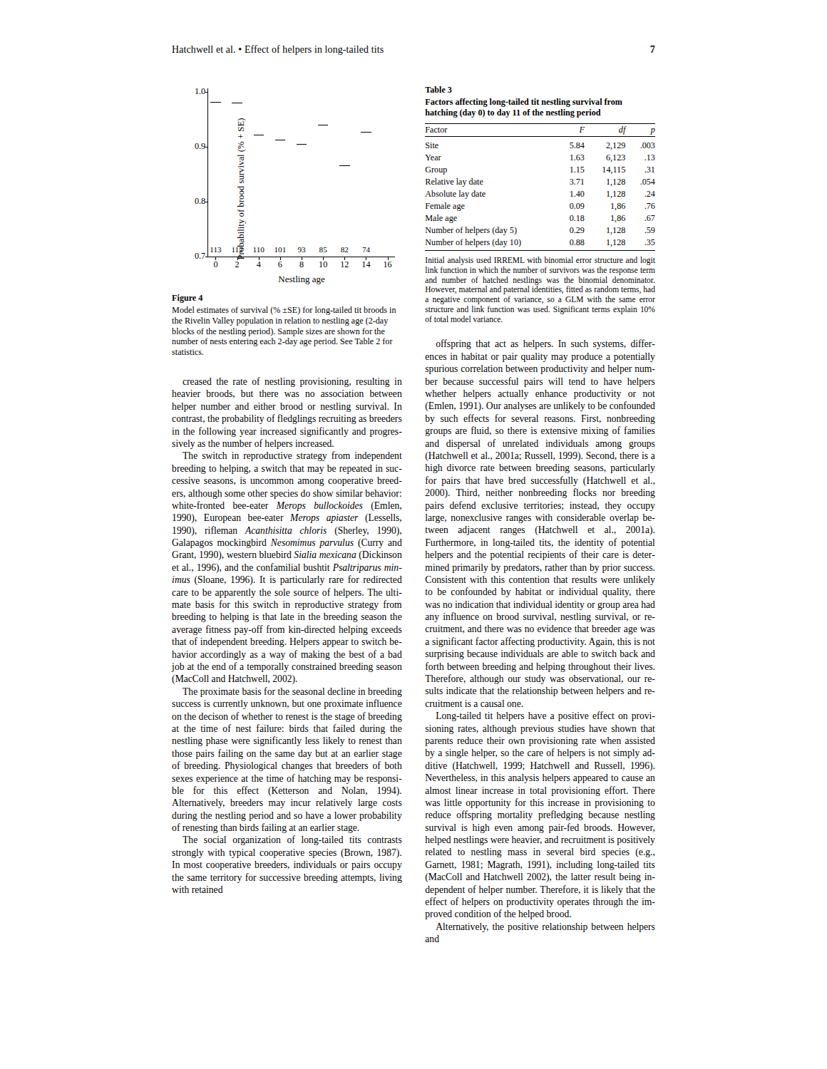Hatchwell et al. • Effect of helpers in long-tailed tits
7
Probability of brood survival (% + SE)
1.0
0.9
0.8
0.7
0
2
4
6
8
10
12
14
16
Nestling age
113
112
110
101
93
85
82
74
Figure 4 Model estimates of survival (% ±SE) for long-tailed tit broods in the Rivelin Valley population in relation to nestling age (2-day blocks of the nestling period). Sample sizes are shown for the number of nests entering each 2-day age period. See Table 2 for statistics.
creased the rate of nestling provisioning, resulting in heavier broods, but there was no association between helper number and either brood or nestling survival. In contrast, the probability of fledglings recruiting as breeders in the following year increased significantly and progressively as the number of helpers increased.
The switch in reproductive strategy from independent breeding to helping, a switch that may be repeated in successive seasons, is uncommon among cooperative breeders, although some other species do show similar behavior: white-fronted bee-eater Merops bullockoides (Emlen, 1990), European bee-eater Merops apiaster (Lessells, 1990), rifleman Acanthisitta chloris (Sherley, 1990), Galapagos mockingbird Nesomimus parvulus (Curry and Grant, 1990), western bluebird Sialia mexicana (Dickinson et al., 1996), and the confamilial bushtit Psaltriparus minimus (Sloane, 1996). It is particularly rare for redirected care to be apparently the sole source of helpers. The ultimate basis for this switch in reproductive strategy from breeding to helping is that late in the breeding season the average fitness pay-off from kin-directed helping exceeds that of independent breeding. Helpers appear to switch behavior accordingly as a way of making the best of a bad job at the end of a temporally constrained breeding season (MacColl and Hatchwell, 2002).
The proximate basis for the seasonal decline in breeding success is currently unknown, but one proximate influence on the decison of whether to renest is the stage of breeding at the time of nest failure: birds that failed during the nestling phase were significantly less likely to renest than those pairs failing on the same day but at an earlier stage of breeding. Physiological changes that breeders of both sexes experience at the time of hatching may be responsible for this effect (Ketterson and Nolan, 1994). Alternatively, breeders may incur relatively large costs during the nestling period and so have a lower probability of renesting than birds failing at an earlier stage.
The social organization of long-tailed tits contrasts strongly with typical cooperative species (Brown, 1987). In most cooperative breeders, individuals or pairs occupy the same territory for successive breeding attempts, living with retained
Table 3
Factors affecting long-tailed tit nestling survival from hatching (day 0) to day 11 of the nestling period
| Factor | F | df | p |
| --- | --- | --- | --- |
| Site | 5.84 | 2,129 | .003 |
| Year | 1.63 | 6,123 | .13 |
| Group | 1.15 | 14,115 | .31 |
| Relative lay date | 3.71 | 1,128 | .054 |
| Absolute lay date | 1.40 | 1,128 | .24 |
| Female age | 0.09 | 1,86 | .76 |
| Male age | 0.18 | 1,86 | .67 |
| Number of helpers (day 5) | 0.29 | 1,128 | .59 |
| Number of helpers (day 10) | 0.88 | 1,128 | .35 |
Initial analysis used IRREML with binomial error structure and logit link function in which the number of survivors was the response term and number of hatched nestlings was the binomial denominator. However, maternal and paternal identities, fitted as random terms, had a negative component of variance, so a GLM with the same error structure and link function was used. Significant terms explain 10% of total model variance.
offspring that act as helpers. In such systems, differences in habitat or pair quality may produce a potentially spurious correlation between productivity and helper number because successful pairs will tend to have helpers whether helpers actually enhance productivity or not (Emlen, 1991). Our analyses are unlikely to be confounded by such effects for several reasons. First, nonbreeding groups are fluid, so there is extensive mixing of families and dispersal of unrelated individuals among groups (Hatchwell et al., 2001a; Russell, 1999). Second, there is a high divorce rate between breeding seasons, particularly for pairs that have bred successfully (Hatchwell et al., 2000). Third, neither nonbreeding flocks nor breeding pairs defend exclusive territories; instead, they occupy large, nonexclusive ranges with considerable overlap between adjacent ranges (Hatchwell et al., 2001a). Furthermore, in long-tailed tits, the identity of potential helpers and the potential recipients of their care is determined primarily by predators, rather than by prior success. Consistent with this contention that results were unlikely to be confounded by habitat or individual quality, there was no indication that individual identity or group area had any influence on brood survival, nestling survival, or recruitment, and there was no evidence that breeder age was a significant factor affecting productivity. Again, this is not surprising because individuals are able to switch back and forth between breeding and helping throughout their lives. Therefore, although our study was observational, our results indicate that the relationship between helpers and recruitment is a causal one.
Long-tailed tit helpers have a positive effect on provisioning rates, although previous studies have shown that parents reduce their own provisioning rate when assisted by a single helper, so the care of helpers is not simply additive (Hatchwell, 1999; Hatchwell and Russell, 1996). Nevertheless, in this analysis helpers appeared to cause an almost linear increase in total provisioning effort. There was little opportunity for this increase in provisioning to reduce offspring mortality prefledging because nestling survival is high even among pair-fed broods. However, helped nestlings were heavier, and recruitment is positively related to nestling mass in several bird species (e.g., Garnett, 1981; Magrath, 1991), including long-tailed tits (MacColl and Hatchwell 2002), the latter result being independent of helper number. Therefore, it is likely that the effect of helpers on productivity operates through the improved condition of the helped brood.
Alternatively, the positive relationship between helpers and